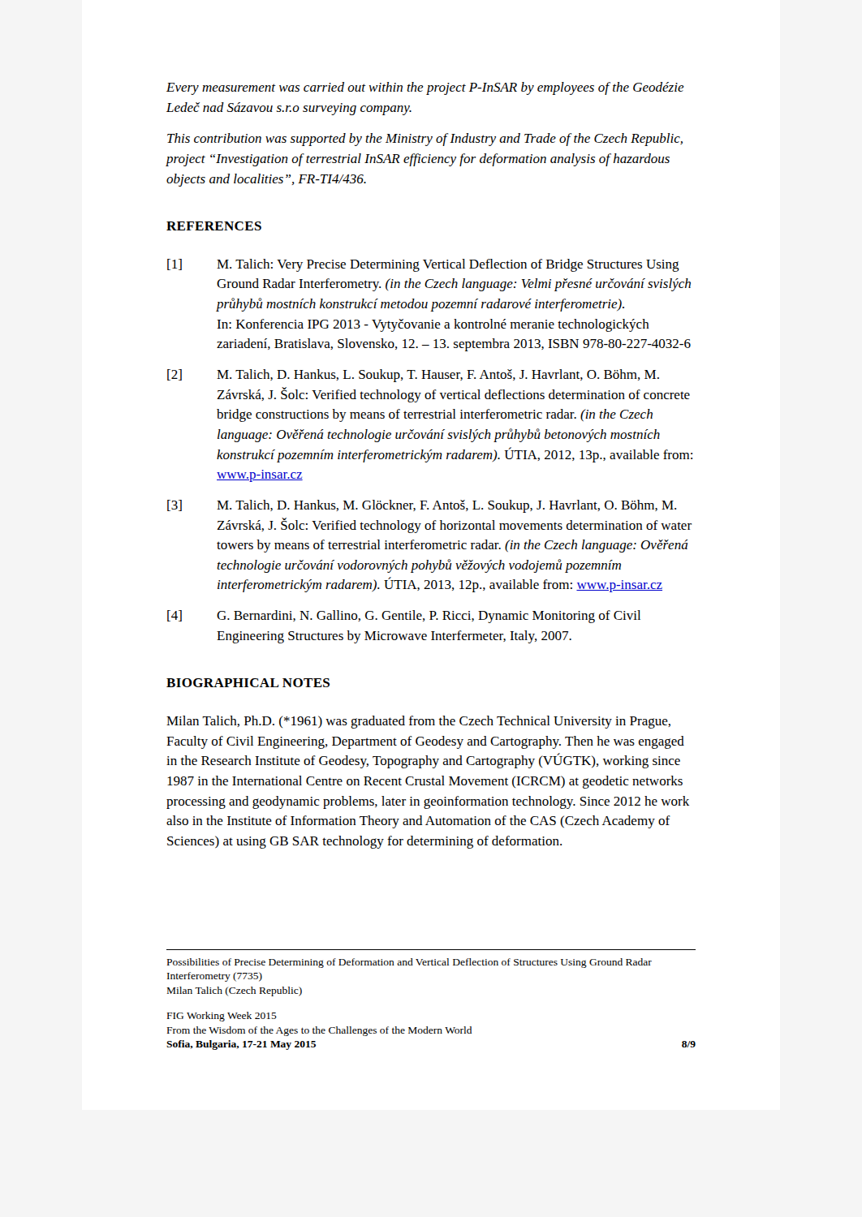Every measurement was carried out within the project P-InSAR by employees of the Geodézie Ledeč nad Sázavou s.r.o surveying company.
This contribution was supported by the Ministry of Industry and Trade of the Czech Republic, project “Investigation of terrestrial InSAR efficiency for deformation analysis of hazardous objects and localities”, FR-TI4/436.
REFERENCES
[1] M. Talich: Very Precise Determining Vertical Deflection of Bridge Structures Using Ground Radar Interferometry. (in the Czech language: Velmi přesné určování svislých průhybů mostních konstrukcí metodou pozemní radarové interferometrie).
In: Konferencia IPG 2013 - Vytyčovanie a kontrolné meranie technologických zariadení, Bratislava, Slovensko, 12. – 13. septembra 2013, ISBN 978-80-227-4032-6
[2] M. Talich, D. Hankus, L. Soukup, T. Hauser, F. Antoš, J. Havrlant, O. Böhm, M. Závrská, J. Šolc: Verified technology of vertical deflections determination of concrete bridge constructions by means of terrestrial interferometric radar. (in the Czech language: Ověřená technologie určování svislých průhybů betonových mostních konstrukcí pozemním interferometrickým radarem). ÚTIA, 2012, 13p., available from: www.p-insar.cz
[3] M. Talich, D. Hankus, M. Glöckner, F. Antoš, L. Soukup, J. Havrlant, O. Böhm, M. Závrská, J. Šolc: Verified technology of horizontal movements determination of water towers by means of terrestrial interferometric radar. (in the Czech language: Ověřená technologie určování vodorovných pohybů věžových vodojemů pozemním interferometrickým radarem). ÚTIA, 2013, 12p., available from: www.p-insar.cz
[4] G. Bernardini, N. Gallino, G. Gentile, P. Ricci, Dynamic Monitoring of Civil Engineering Structures by Microwave Interfermeter, Italy, 2007.
BIOGRAPHICAL NOTES
Milan Talich, Ph.D. (*1961) was graduated from the Czech Technical University in Prague, Faculty of Civil Engineering, Department of Geodesy and Cartography. Then he was engaged in the Research Institute of Geodesy, Topography and Cartography (VÚGTK), working since 1987 in the International Centre on Recent Crustal Movement (ICRCM) at geodetic networks processing and geodynamic problems, later in geoinformation technology. Since 2012 he work also in the Institute of Information Theory and Automation of the CAS (Czech Academy of Sciences) at using GB SAR technology for determining of deformation.
Possibilities of Precise Determining of Deformation and Vertical Deflection of Structures Using Ground Radar Interferometry (7735)
Milan Talich (Czech Republic)
FIG Working Week 2015
From the Wisdom of the Ages to the Challenges of the Modern World
Sofia, Bulgaria, 17-21 May 20158/9